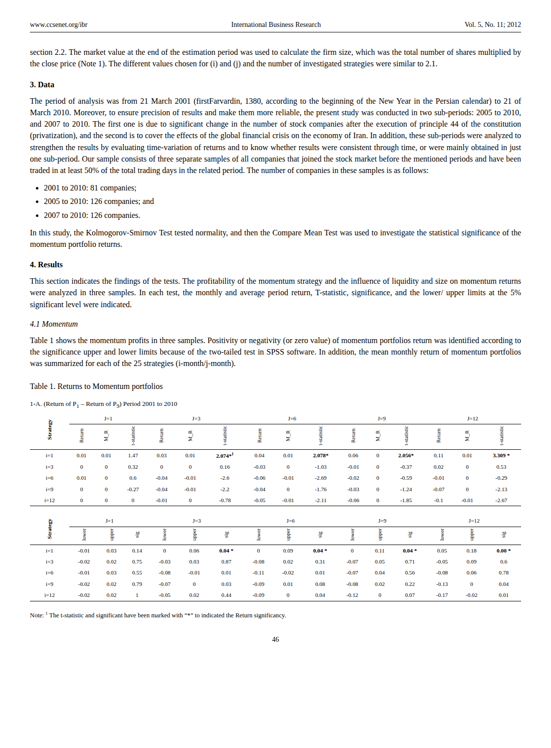www.ccsenet.org/ibr
International Business Research
Vol. 5, No. 11; 2012
section 2.2. The market value at the end of the estimation period was used to calculate the firm size, which was the total number of shares multiplied by the close price (Note 1). The different values chosen for (i) and (j) and the number of investigated strategies were similar to 2.1.
3. Data
The period of analysis was from 21 March 2001 (firstFarvardin, 1380, according to the beginning of the New Year in the Persian calendar) to 21 of March 2010. Moreover, to ensure precision of results and make them more reliable, the present study was conducted in two sub-periods: 2005 to 2010, and 2007 to 2010. The first one is due to significant change in the number of stock companies after the execution of principle 44 of the constitution (privatization), and the second is to cover the effects of the global financial crisis on the economy of Iran. In addition, these sub-periods were analyzed to strengthen the results by evaluating time-variation of returns and to know whether results were consistent through time, or were mainly obtained in just one sub-period. Our sample consists of three separate samples of all companies that joined the stock market before the mentioned periods and have been traded in at least 50% of the total trading days in the related period. The number of companies in these samples is as follows:
2001 to 2010: 81 companies;
2005 to 2010: 126 companies; and
2007 to 2010: 126 companies.
In this study, the Kolmogorov-Smirnov Test tested normality, and then the Compare Mean Test was used to investigate the statistical significance of the momentum portfolio returns.
4. Results
This section indicates the findings of the tests. The profitability of the momentum strategy and the influence of liquidity and size on momentum returns were analyzed in three samples. In each test, the monthly and average period return, T-statistic, significance, and the lower/ upper limits at the 5% significant level were indicated.
4.1 Momentum
Table 1 shows the momentum profits in three samples. Positivity or negativity (or zero value) of momentum portfolios return was identified according to the significance upper and lower limits because of the two-tailed test in SPSS software. In addition, the mean monthly return of momentum portfolios was summarized for each of the 25 strategies (i-month/j-month).
Table 1. Returns to Momentum portfolios
1-A. (Return of P1 – Return of P9) Period 2001 to 2010
| Strategy | J=1 | J=3 | J=6 | J=9 | J=12 |
| --- | --- | --- | --- | --- | --- |
| Return | M_R | t-statistic | Return | M_R | t-statistic | Return | M_R | t-statistic | Return | M_R | t-statistic | Return | M_R | t-statistic |
| i=1 | 0.01 | 0.01 | 1.47 | 0.03 | 0.01 | 2.074* 1 | 0.04 | 0.01 | 2.078* | 0.06 | 0 | 2.056* | 0.11 | 0.01 | 3.309 * |
| i=3 | 0 | 0 | 0.32 | 0 | 0 | 0.16 | -0.03 | 0 | -1.03 | -0.01 | 0 | -0.37 | 0.02 | 0 | 0.53 |
| i=6 | 0.01 | 0 | 0.6 | -0.04 | -0.01 | -2.6 | -0.06 | -0.01 | -2.69 | -0.02 | 0 | -0.59 | -0.01 | 0 | -0.29 |
| i=9 | 0 | 0 | -0.27 | -0.04 | -0.01 | -2.2 | -0.04 | 0 | -1.76 | -0.03 | 0 | -1.24 | -0.07 | 0 | -2.13 |
| i=12 | 0 | 0 | 0 | -0.01 | 0 | -0.78 | -0.05 | -0.01 | -2.11 | -0.06 | 0 | -1.85 | -0.1 | -0.01 | -2.67 |
| Strategy | J=1 | J=3 | J=6 | J=9 | J=12 |
| --- | --- | --- | --- | --- | --- |
| lower | upper | sig | lower | upper | sig | lower | upper | sig | lower | upper | sig | lower | upper | sig |
| i=1 | -0.01 | 0.03 | 0.14 | 0 | 0.06 | 0.04 * | 0 | 0.09 | 0.04 * | 0 | 0.11 | 0.04 * | 0.05 | 0.18 | 0.00 * |
| i=3 | -0.02 | 0.02 | 0.75 | -0.03 | 0.03 | 0.87 | -0.08 | 0.02 | 0.31 | -0.07 | 0.05 | 0.71 | -0.05 | 0.09 | 0.6 |
| i=6 | -0.01 | 0.03 | 0.55 | -0.08 | -0.01 | 0.01 | -0.11 | -0.02 | 0.01 | -0.07 | 0.04 | 0.56 | -0.08 | 0.06 | 0.78 |
| i=9 | -0.02 | 0.02 | 0.79 | -0.07 | 0 | 0.03 | -0.09 | 0.01 | 0.08 | -0.08 | 0.02 | 0.22 | -0.13 | 0 | 0.04 |
| i=12 | -0.02 | 0.02 | 1 | -0.05 | 0.02 | 0.44 | -0.09 | 0 | 0.04 | -0.12 | 0 | 0.07 | -0.17 | -0.02 | 0.01 |
Note: 1 The t-statistic and significant have been marked with “*” to indicated the Return significancy.
46